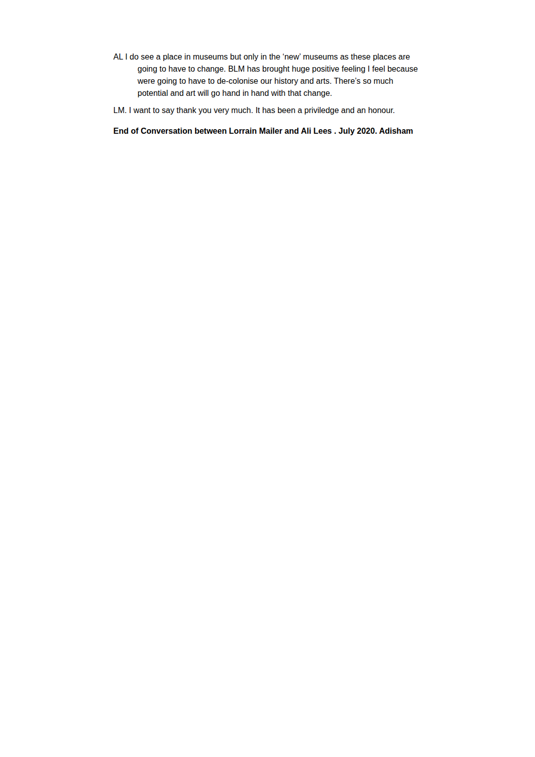AL I do see a place in museums but only in the ‘new’ museums as these places are going to have to change. BLM has brought huge positive feeling I feel because were going to have to de-colonise our history and arts. There’s so much potential and art will go hand in hand with that change.
LM. I want to say thank you very much. It has been a priviledge and an honour.
End of Conversation between Lorrain Mailer and Ali Lees . July 2020. Adisham